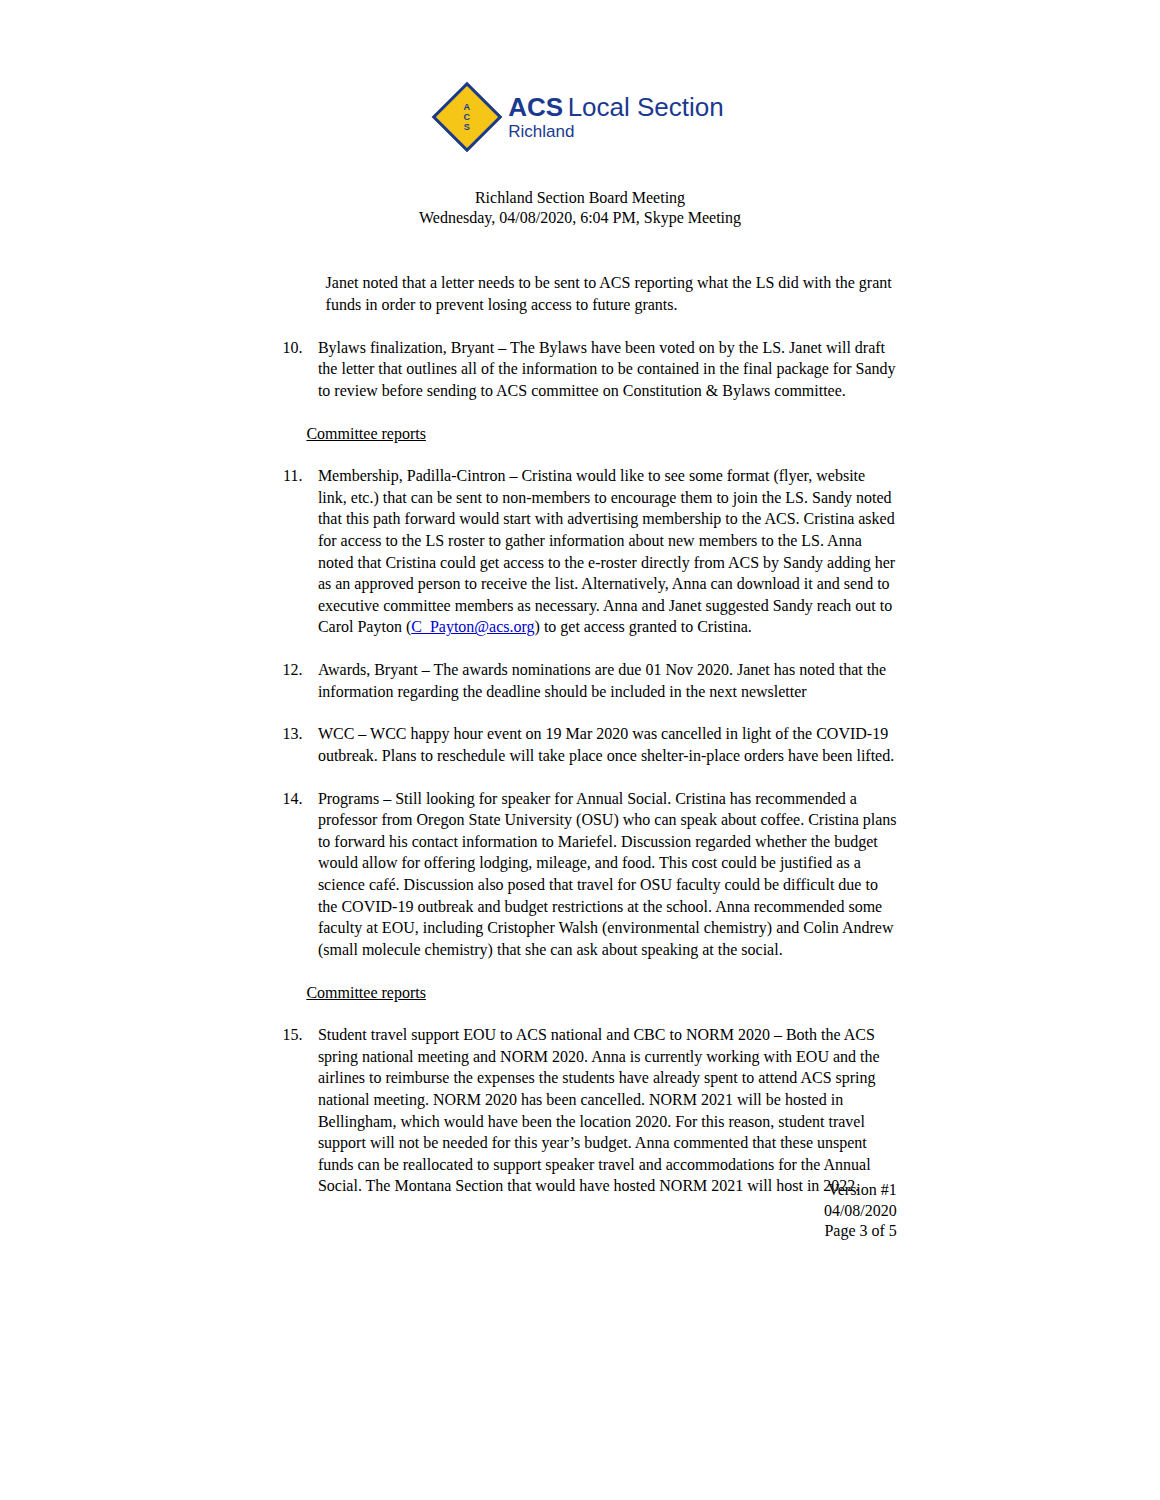A C S
ACS Local Section
Richland
Richland Section Board Meeting
Wednesday, 04/08/2020, 6:04 PM, Skype Meeting
Janet noted that a letter needs to be sent to ACS reporting what the LS did with the grant funds in order to prevent losing access to future grants.
Bylaws finalization, Bryant – The Bylaws have been voted on by the LS. Janet will draft the letter that outlines all of the information to be contained in the final package for Sandy to review before sending to ACS committee on Constitution & Bylaws committee.
Committee reports
Membership, Padilla-Cintron – Cristina would like to see some format (flyer, website link, etc.) that can be sent to non-members to encourage them to join the LS. Sandy noted that this path forward would start with advertising membership to the ACS. Cristina asked for access to the LS roster to gather information about new members to the LS. Anna noted that Cristina could get access to the e-roster directly from ACS by Sandy adding her as an approved person to receive the list. Alternatively, Anna can download it and send to executive committee members as necessary. Anna and Janet suggested Sandy reach out to Carol Payton (C_Payton@acs.org) to get access granted to Cristina.
Awards, Bryant – The awards nominations are due 01 Nov 2020. Janet has noted that the information regarding the deadline should be included in the next newsletter
WCC – WCC happy hour event on 19 Mar 2020 was cancelled in light of the COVID-19 outbreak. Plans to reschedule will take place once shelter-in-place orders have been lifted.
Programs – Still looking for speaker for Annual Social. Cristina has recommended a professor from Oregon State University (OSU) who can speak about coffee. Cristina plans to forward his contact information to Mariefel. Discussion regarded whether the budget would allow for offering lodging, mileage, and food. This cost could be justified as a science café. Discussion also posed that travel for OSU faculty could be difficult due to the COVID-19 outbreak and budget restrictions at the school. Anna recommended some faculty at EOU, including Cristopher Walsh (environmental chemistry) and Colin Andrew (small molecule chemistry) that she can ask about speaking at the social.
Committee reports
Student travel support EOU to ACS national and CBC to NORM 2020 – Both the ACS spring national meeting and NORM 2020. Anna is currently working with EOU and the airlines to reimburse the expenses the students have already spent to attend ACS spring national meeting. NORM 2020 has been cancelled. NORM 2021 will be hosted in Bellingham, which would have been the location 2020. For this reason, student travel support will not be needed for this year’s budget. Anna commented that these unspent funds can be reallocated to support speaker travel and accommodations for the Annual Social. The Montana Section that would have hosted NORM 2021 will host in 2022.
Version #1
04/08/2020
Page 3 of 5